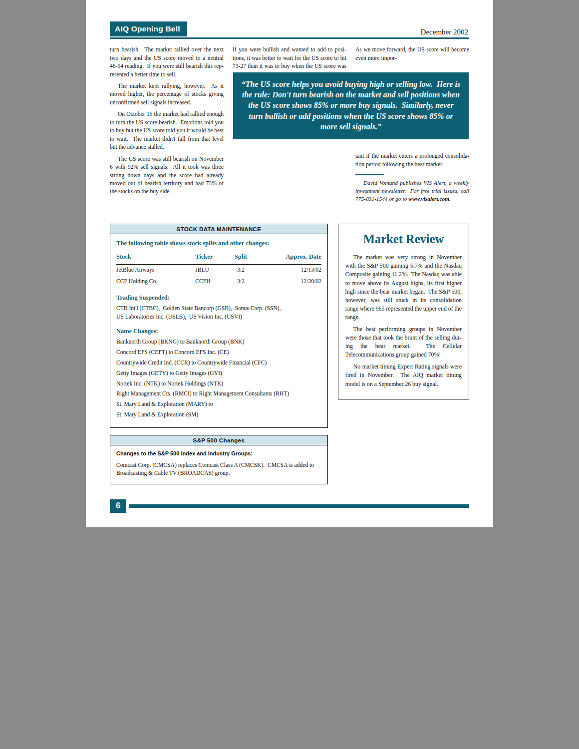AIQ Opening Bell
December 2002
turn bearish. The market rallied over the next two days and the US score moved to a neutral 46-54 reading. If you were still bearish this represented a better time to sell.
The market kept rallying, however. As it moved higher, the percentage of stocks giving unconfirmed sell signals increased.
On October 15 the market had rallied enough to turn the US score bearish. Emotions told you to buy but the US score told you it would be best to wait. The market didn't fall from that level but the advance stalled.
The US score was still bearish on November 6 with 92% sell signals. All it took was three strong down days and the score had already moved out of bearish territory and had 73% of the stocks on the buy side.
If you were bullish and wanted to add to positions, it was better to wait for the US score to hit 73-27 than it was to buy when the US score was 8-92. It would be better yet to have the market fall enough to turn the US score to a bullish 85% or more.
Monitoring the US score on a daily basis gives you a good indication of the market's health. It helps to control your emotions because it turns more bullish as the market falls and it turns more bearish as the market rises.
As we move forward, the US score will become even more impor-
“The US score helps you avoid buying high or selling low. Here is the rule: Don't turn bearish on the market and sell positions when the US score shows 85% or more buy signals. Similarly, never turn bullish or add positions when the US score shows 85% or more sell signals.”
tant if the market enters a prolonged consolidation period following the bear market.
David Vomund publishes VIS Alert, a weekly investment newsletter. For free trial issues, call 775-831-1544 or go to www.visalert.com.
STOCK DATA MAINTENANCE
The following table shows stock splits and other changes:
| Stock | Ticker | Split | Approx. Date |
| --- | --- | --- | --- |
| JetBlue Airways | JBLU | 3:2 | 12/13/02 |
| CCF Holding Co. | CCFH | 3:2 | 12/20/02 |
Trading Suspended:
CTB Int'l (CTBC), Golden State Bancorp (GSB), Sonus Corp. (SSN),
US Laboratories Inc. (USLB), US Vision Inc. (USVI)
Name Changes:
Banknorth Group (BKNG) to Banknorth Group (BNK)
Concord EFS (CEFT) to Concord EFS Inc. (CE)
Countrywide Credit Ind. (CCR) to Countrywide Financial (CFC)
Getty Images (GETY) to Getty Images (GYI)
Nortek Inc. (NTK) to Nortek Holdings (NTK)
Right Management Cts. (RMCI) to Right Management Consultants (RHT)
St. Mary Land & Exploration (MARY) to
St. Mary Land & Exploration (SM)
S&P 500 Changes
Changes to the S&P 500 Index and Industry Groups:
Comcast Corp. (CMCSA) replaces Comcast Class A (CMCSK). CMCSA is added to Broadcasting & Cable TV (BROADCAS) group.
Market Review
The market was very strong in November with the S&P 500 gaining 5.7% and the Nasdaq Composite gaining 11.2%. The Nasdaq was able to move above its August highs, its first higher high since the bear market began. The S&P 500, however, was still stuck in its consolidation range where 965 represented the upper end of the range.
The best performing groups in November were those that took the brunt of the selling during the bear market. The Cellular Telecommunications group gained 70%!
No market timing Expert Rating signals were fired in November. The AIQ market timing model is on a September 26 buy signal.
6